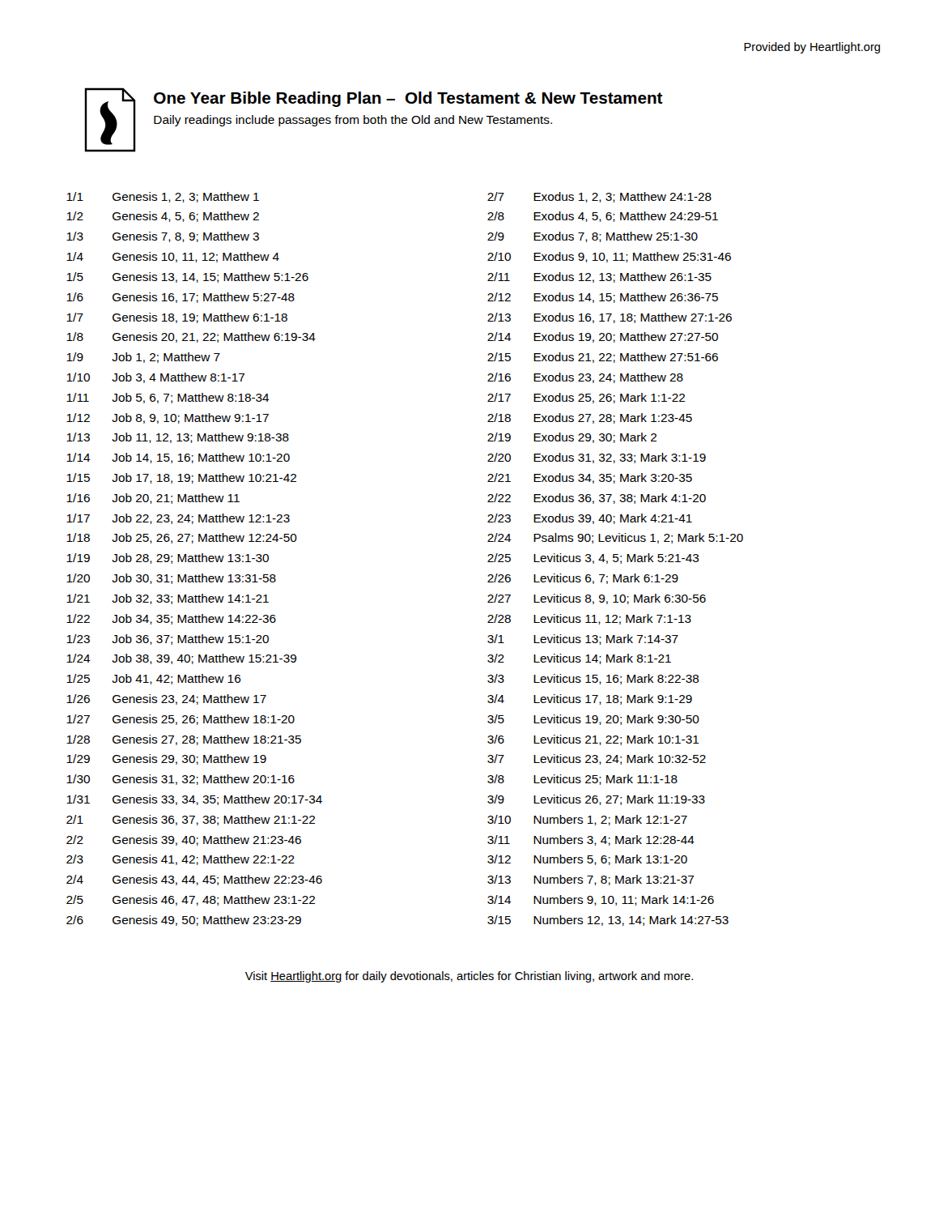Provided by Heartlight.org
One Year Bible Reading Plan – Old Testament & New Testament
Daily readings include passages from both the Old and New Testaments.
| 1/1 | Genesis 1, 2, 3; Matthew 1 |
| 1/2 | Genesis 4, 5, 6; Matthew 2 |
| 1/3 | Genesis 7, 8, 9; Matthew 3 |
| 1/4 | Genesis 10, 11, 12; Matthew 4 |
| 1/5 | Genesis 13, 14, 15; Matthew 5:1-26 |
| 1/6 | Genesis 16, 17; Matthew 5:27-48 |
| 1/7 | Genesis 18, 19; Matthew 6:1-18 |
| 1/8 | Genesis 20, 21, 22; Matthew 6:19-34 |
| 1/9 | Job 1, 2; Matthew 7 |
| 1/10 | Job 3, 4 Matthew 8:1-17 |
| 1/11 | Job 5, 6, 7; Matthew 8:18-34 |
| 1/12 | Job 8, 9, 10; Matthew 9:1-17 |
| 1/13 | Job 11, 12, 13; Matthew 9:18-38 |
| 1/14 | Job 14, 15, 16; Matthew 10:1-20 |
| 1/15 | Job 17, 18, 19; Matthew 10:21-42 |
| 1/16 | Job 20, 21; Matthew 11 |
| 1/17 | Job 22, 23, 24; Matthew 12:1-23 |
| 1/18 | Job 25, 26, 27; Matthew 12:24-50 |
| 1/19 | Job 28, 29; Matthew 13:1-30 |
| 1/20 | Job 30, 31; Matthew 13:31-58 |
| 1/21 | Job 32, 33; Matthew 14:1-21 |
| 1/22 | Job 34, 35; Matthew 14:22-36 |
| 1/23 | Job 36, 37; Matthew 15:1-20 |
| 1/24 | Job 38, 39, 40; Matthew 15:21-39 |
| 1/25 | Job 41, 42; Matthew 16 |
| 1/26 | Genesis 23, 24; Matthew 17 |
| 1/27 | Genesis 25, 26; Matthew 18:1-20 |
| 1/28 | Genesis 27, 28; Matthew 18:21-35 |
| 1/29 | Genesis 29, 30; Matthew 19 |
| 1/30 | Genesis 31, 32; Matthew 20:1-16 |
| 1/31 | Genesis 33, 34, 35; Matthew 20:17-34 |
| 2/1 | Genesis 36, 37, 38; Matthew 21:1-22 |
| 2/2 | Genesis 39, 40; Matthew 21:23-46 |
| 2/3 | Genesis 41, 42; Matthew 22:1-22 |
| 2/4 | Genesis 43, 44, 45; Matthew 22:23-46 |
| 2/5 | Genesis 46, 47, 48; Matthew 23:1-22 |
| 2/6 | Genesis 49, 50; Matthew 23:23-29 |
| 2/7 | Exodus 1, 2, 3; Matthew 24:1-28 |
| 2/8 | Exodus 4, 5, 6; Matthew 24:29-51 |
| 2/9 | Exodus 7, 8; Matthew 25:1-30 |
| 2/10 | Exodus 9, 10, 11; Matthew 25:31-46 |
| 2/11 | Exodus 12, 13; Matthew 26:1-35 |
| 2/12 | Exodus 14, 15; Matthew 26:36-75 |
| 2/13 | Exodus 16, 17, 18; Matthew 27:1-26 |
| 2/14 | Exodus 19, 20; Matthew 27:27-50 |
| 2/15 | Exodus 21, 22; Matthew 27:51-66 |
| 2/16 | Exodus 23, 24; Matthew 28 |
| 2/17 | Exodus 25, 26; Mark 1:1-22 |
| 2/18 | Exodus 27, 28; Mark 1:23-45 |
| 2/19 | Exodus 29, 30; Mark 2 |
| 2/20 | Exodus 31, 32, 33; Mark 3:1-19 |
| 2/21 | Exodus 34, 35; Mark 3:20-35 |
| 2/22 | Exodus 36, 37, 38; Mark 4:1-20 |
| 2/23 | Exodus 39, 40; Mark 4:21-41 |
| 2/24 | Psalms 90; Leviticus 1, 2; Mark 5:1-20 |
| 2/25 | Leviticus 3, 4, 5; Mark 5:21-43 |
| 2/26 | Leviticus 6, 7; Mark 6:1-29 |
| 2/27 | Leviticus 8, 9, 10; Mark 6:30-56 |
| 2/28 | Leviticus 11, 12; Mark 7:1-13 |
| 3/1 | Leviticus 13; Mark 7:14-37 |
| 3/2 | Leviticus 14; Mark 8:1-21 |
| 3/3 | Leviticus 15, 16; Mark 8:22-38 |
| 3/4 | Leviticus 17, 18; Mark 9:1-29 |
| 3/5 | Leviticus 19, 20; Mark 9:30-50 |
| 3/6 | Leviticus 21, 22; Mark 10:1-31 |
| 3/7 | Leviticus 23, 24; Mark 10:32-52 |
| 3/8 | Leviticus 25; Mark 11:1-18 |
| 3/9 | Leviticus 26, 27; Mark 11:19-33 |
| 3/10 | Numbers 1, 2; Mark 12:1-27 |
| 3/11 | Numbers 3, 4; Mark 12:28-44 |
| 3/12 | Numbers 5, 6; Mark 13:1-20 |
| 3/13 | Numbers 7, 8; Mark 13:21-37 |
| 3/14 | Numbers 9, 10, 11; Mark 14:1-26 |
| 3/15 | Numbers 12, 13, 14; Mark 14:27-53 |
Visit Heartlight.org for daily devotionals, articles for Christian living, artwork and more.